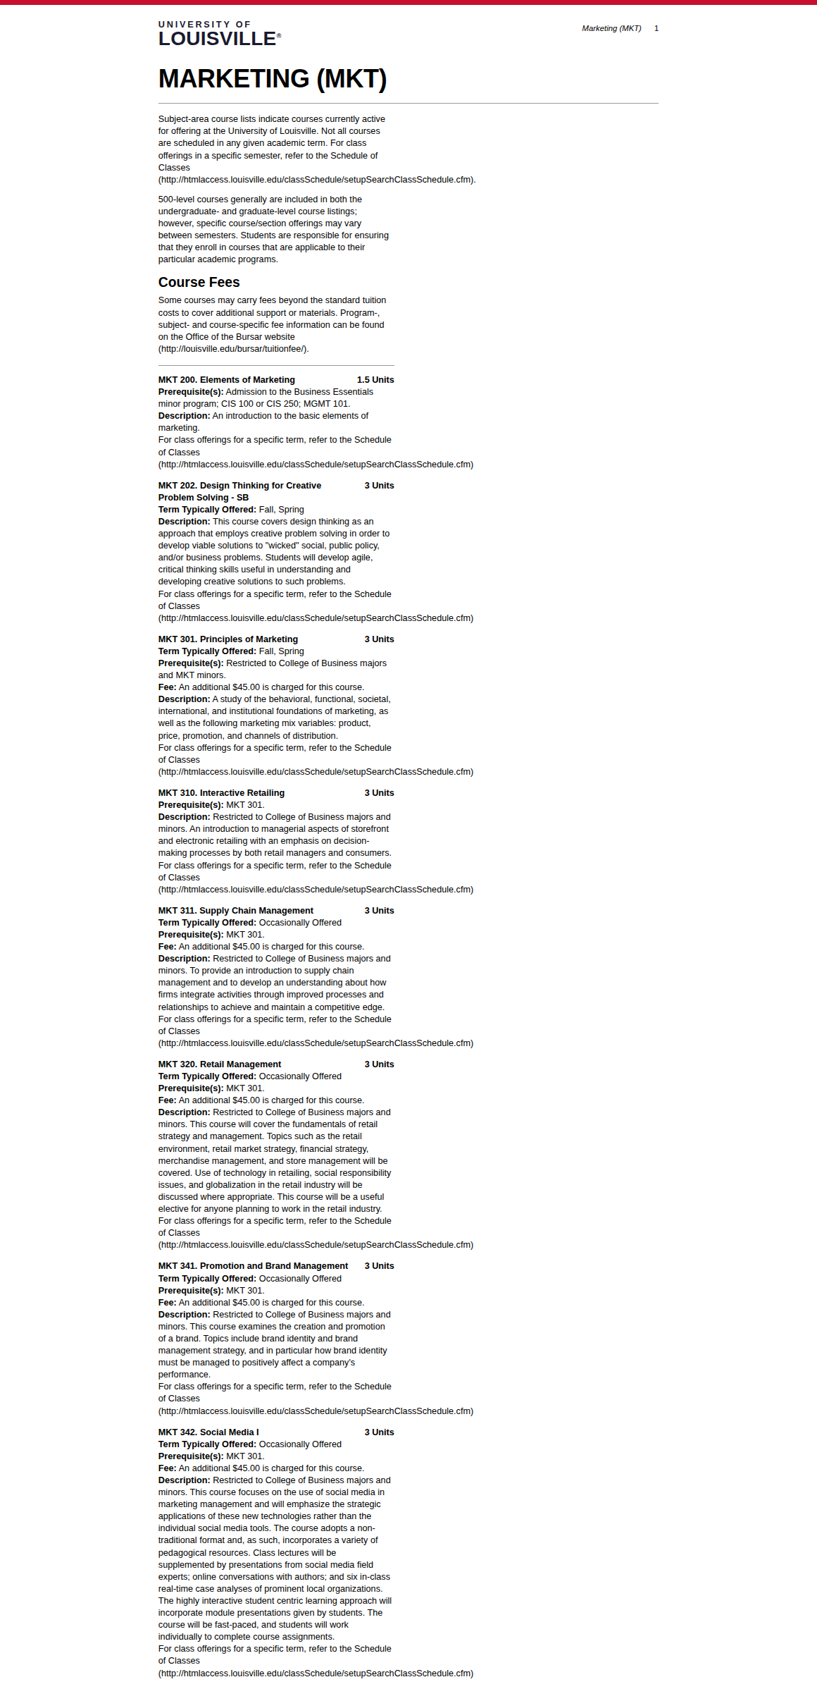UNIVERSITY OF LOUISVILLE®
Marketing (MKT)1
MARKETING (MKT)
Subject-area course lists indicate courses currently active for offering at the University of Louisville. Not all courses are scheduled in any given academic term. For class offerings in a specific semester, refer to the Schedule of Classes (http://htmlaccess.louisville.edu/classSchedule/setupSearchClassSchedule.cfm).
500-level courses generally are included in both the undergraduate- and graduate-level course listings; however, specific course/section offerings may vary between semesters. Students are responsible for ensuring that they enroll in courses that are applicable to their particular academic programs.
Course Fees
Some courses may carry fees beyond the standard tuition costs to cover additional support or materials. Program-, subject- and course-specific fee information can be found on the Office of the Bursar website (http://louisville.edu/bursar/tuitionfee/).
MKT 200. Elements of Marketing 1.5 Units
Prerequisite(s): Admission to the Business Essentials minor program; CIS 100 or CIS 250; MGMT 101.
Description: An introduction to the basic elements of marketing.
For class offerings for a specific term, refer to the Schedule of Classes (http://htmlaccess.louisville.edu/classSchedule/setupSearchClassSchedule.cfm)
MKT 202. Design Thinking for Creative Problem Solving - SB 3 Units
Term Typically Offered: Fall, Spring
Description: This course covers design thinking as an approach that employs creative problem solving in order to develop viable solutions to "wicked" social, public policy, and/or business problems. Students will develop agile, critical thinking skills useful in understanding and developing creative solutions to such problems.
For class offerings for a specific term, refer to the Schedule of Classes (http://htmlaccess.louisville.edu/classSchedule/setupSearchClassSchedule.cfm)
MKT 301. Principles of Marketing 3 Units
Term Typically Offered: Fall, Spring
Prerequisite(s): Restricted to College of Business majors and MKT minors.
Fee: An additional $45.00 is charged for this course.
Description: A study of the behavioral, functional, societal, international, and institutional foundations of marketing, as well as the following marketing mix variables: product, price, promotion, and channels of distribution.
For class offerings for a specific term, refer to the Schedule of Classes (http://htmlaccess.louisville.edu/classSchedule/setupSearchClassSchedule.cfm)
MKT 310. Interactive Retailing 3 Units
Prerequisite(s): MKT 301.
Description: Restricted to College of Business majors and minors. An introduction to managerial aspects of storefront and electronic retailing with an emphasis on decision-making processes by both retail managers and consumers.
For class offerings for a specific term, refer to the Schedule of Classes (http://htmlaccess.louisville.edu/classSchedule/setupSearchClassSchedule.cfm)
MKT 311. Supply Chain Management 3 Units
Term Typically Offered: Occasionally Offered
Prerequisite(s): MKT 301.
Fee: An additional $45.00 is charged for this course.
Description: Restricted to College of Business majors and minors. To provide an introduction to supply chain management and to develop an understanding about how firms integrate activities through improved processes and relationships to achieve and maintain a competitive edge.
For class offerings for a specific term, refer to the Schedule of Classes (http://htmlaccess.louisville.edu/classSchedule/setupSearchClassSchedule.cfm)
MKT 320. Retail Management 3 Units
Term Typically Offered: Occasionally Offered
Prerequisite(s): MKT 301.
Fee: An additional $45.00 is charged for this course.
Description: Restricted to College of Business majors and minors. This course will cover the fundamentals of retail strategy and management. Topics such as the retail environment, retail market strategy, financial strategy, merchandise management, and store management will be covered. Use of technology in retailing, social responsibility issues, and globalization in the retail industry will be discussed where appropriate. This course will be a useful elective for anyone planning to work in the retail industry.
For class offerings for a specific term, refer to the Schedule of Classes (http://htmlaccess.louisville.edu/classSchedule/setupSearchClassSchedule.cfm)
MKT 341. Promotion and Brand Management 3 Units
Term Typically Offered: Occasionally Offered
Prerequisite(s): MKT 301.
Fee: An additional $45.00 is charged for this course.
Description: Restricted to College of Business majors and minors. This course examines the creation and promotion of a brand. Topics include brand identity and brand management strategy, and in particular how brand identity must be managed to positively affect a company's performance.
For class offerings for a specific term, refer to the Schedule of Classes (http://htmlaccess.louisville.edu/classSchedule/setupSearchClassSchedule.cfm)
MKT 342. Social Media I 3 Units
Term Typically Offered: Occasionally Offered
Prerequisite(s): MKT 301.
Fee: An additional $45.00 is charged for this course.
Description: Restricted to College of Business majors and minors. This course focuses on the use of social media in marketing management and will emphasize the strategic applications of these new technologies rather than the individual social media tools. The course adopts a non-traditional format and, as such, incorporates a variety of pedagogical resources. Class lectures will be supplemented by presentations from social media field experts; online conversations with authors; and six in-class real-time case analyses of prominent local organizations. The highly interactive student centric learning approach will incorporate module presentations given by students. The course will be fast-paced, and students will work individually to complete course assignments.
For class offerings for a specific term, refer to the Schedule of Classes (http://htmlaccess.louisville.edu/classSchedule/setupSearchClassSchedule.cfm)